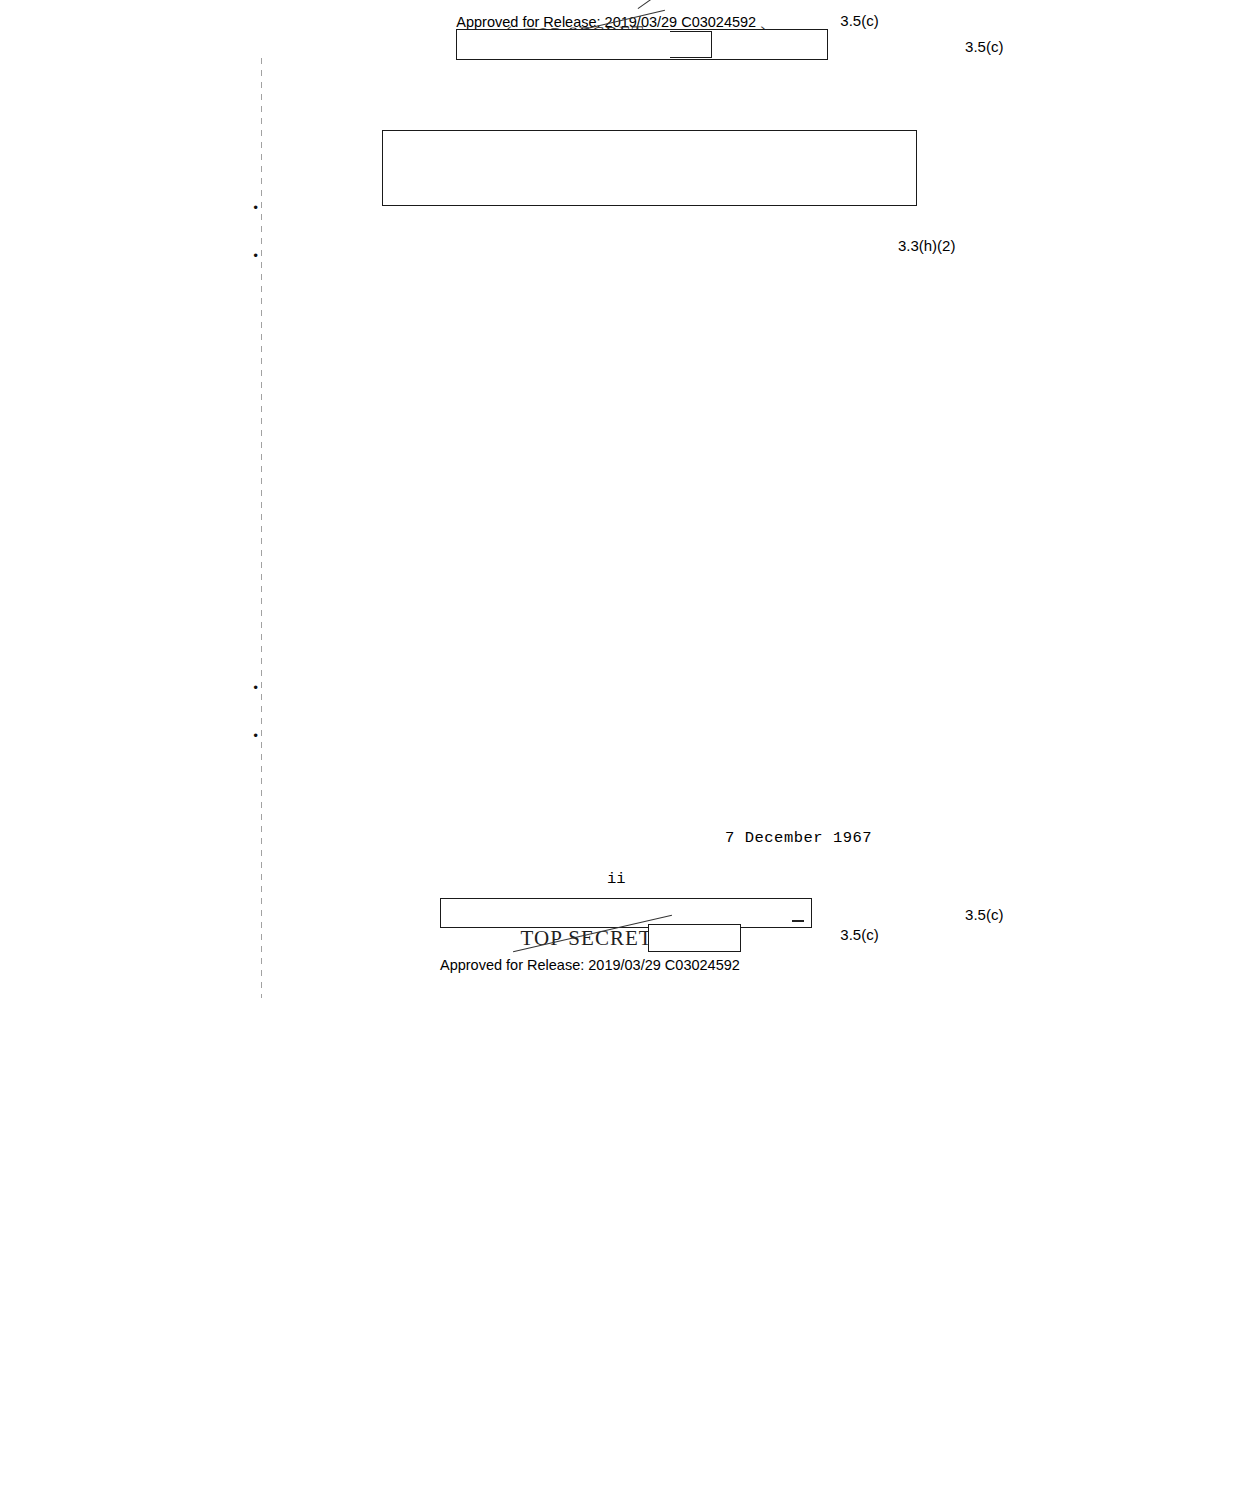• • • •
Approved for Release: 2019/03/29 C03024592
(
TOP SECRET
)
3.5(c)
3.5(c)
3.3(h)(2)
3.5(c)
3.5(c)
7 December 1967
ii
TOP SECRET
Approved for Release: 2019/03/29 C03024592